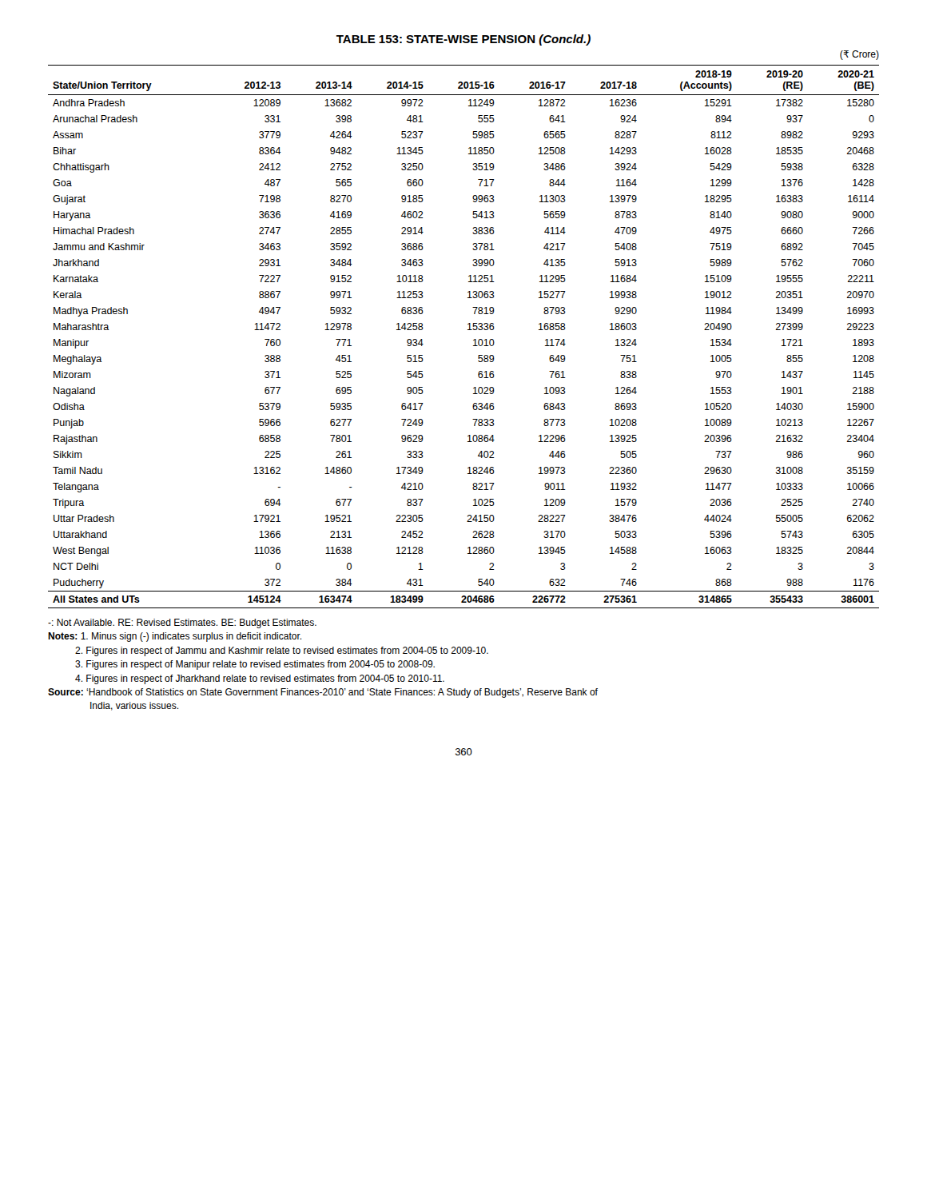TABLE 153: STATE-WISE PENSION (Concld.)
(₹ Crore)
| State/Union Territory | 2012-13 | 2013-14 | 2014-15 | 2015-16 | 2016-17 | 2017-18 | 2018-19 (Accounts) | 2019-20 (RE) | 2020-21 (BE) |
| --- | --- | --- | --- | --- | --- | --- | --- | --- | --- |
| Andhra Pradesh | 12089 | 13682 | 9972 | 11249 | 12872 | 16236 | 15291 | 17382 | 15280 |
| Arunachal Pradesh | 331 | 398 | 481 | 555 | 641 | 924 | 894 | 937 | 0 |
| Assam | 3779 | 4264 | 5237 | 5985 | 6565 | 8287 | 8112 | 8982 | 9293 |
| Bihar | 8364 | 9482 | 11345 | 11850 | 12508 | 14293 | 16028 | 18535 | 20468 |
| Chhattisgarh | 2412 | 2752 | 3250 | 3519 | 3486 | 3924 | 5429 | 5938 | 6328 |
| Goa | 487 | 565 | 660 | 717 | 844 | 1164 | 1299 | 1376 | 1428 |
| Gujarat | 7198 | 8270 | 9185 | 9963 | 11303 | 13979 | 18295 | 16383 | 16114 |
| Haryana | 3636 | 4169 | 4602 | 5413 | 5659 | 8783 | 8140 | 9080 | 9000 |
| Himachal Pradesh | 2747 | 2855 | 2914 | 3836 | 4114 | 4709 | 4975 | 6660 | 7266 |
| Jammu and Kashmir | 3463 | 3592 | 3686 | 3781 | 4217 | 5408 | 7519 | 6892 | 7045 |
| Jharkhand | 2931 | 3484 | 3463 | 3990 | 4135 | 5913 | 5989 | 5762 | 7060 |
| Karnataka | 7227 | 9152 | 10118 | 11251 | 11295 | 11684 | 15109 | 19555 | 22211 |
| Kerala | 8867 | 9971 | 11253 | 13063 | 15277 | 19938 | 19012 | 20351 | 20970 |
| Madhya Pradesh | 4947 | 5932 | 6836 | 7819 | 8793 | 9290 | 11984 | 13499 | 16993 |
| Maharashtra | 11472 | 12978 | 14258 | 15336 | 16858 | 18603 | 20490 | 27399 | 29223 |
| Manipur | 760 | 771 | 934 | 1010 | 1174 | 1324 | 1534 | 1721 | 1893 |
| Meghalaya | 388 | 451 | 515 | 589 | 649 | 751 | 1005 | 855 | 1208 |
| Mizoram | 371 | 525 | 545 | 616 | 761 | 838 | 970 | 1437 | 1145 |
| Nagaland | 677 | 695 | 905 | 1029 | 1093 | 1264 | 1553 | 1901 | 2188 |
| Odisha | 5379 | 5935 | 6417 | 6346 | 6843 | 8693 | 10520 | 14030 | 15900 |
| Punjab | 5966 | 6277 | 7249 | 7833 | 8773 | 10208 | 10089 | 10213 | 12267 |
| Rajasthan | 6858 | 7801 | 9629 | 10864 | 12296 | 13925 | 20396 | 21632 | 23404 |
| Sikkim | 225 | 261 | 333 | 402 | 446 | 505 | 737 | 986 | 960 |
| Tamil Nadu | 13162 | 14860 | 17349 | 18246 | 19973 | 22360 | 29630 | 31008 | 35159 |
| Telangana | - | - | 4210 | 8217 | 9011 | 11932 | 11477 | 10333 | 10066 |
| Tripura | 694 | 677 | 837 | 1025 | 1209 | 1579 | 2036 | 2525 | 2740 |
| Uttar Pradesh | 17921 | 19521 | 22305 | 24150 | 28227 | 38476 | 44024 | 55005 | 62062 |
| Uttarakhand | 1366 | 2131 | 2452 | 2628 | 3170 | 5033 | 5396 | 5743 | 6305 |
| West Bengal | 11036 | 11638 | 12128 | 12860 | 13945 | 14588 | 16063 | 18325 | 20844 |
| NCT Delhi | 0 | 0 | 1 | 2 | 3 | 2 | 2 | 3 | 3 |
| Puducherry | 372 | 384 | 431 | 540 | 632 | 746 | 868 | 988 | 1176 |
| All States and UTs | 145124 | 163474 | 183499 | 204686 | 226772 | 275361 | 314865 | 355433 | 386001 |
-: Not Available. RE: Revised Estimates. BE: Budget Estimates.
Notes: 1. Minus sign (-) indicates surplus in deficit indicator.
2. Figures in respect of Jammu and Kashmir relate to revised estimates from 2004-05 to 2009-10.
3. Figures in respect of Manipur relate to revised estimates from 2004-05 to 2008-09.
4. Figures in respect of Jharkhand relate to revised estimates from 2004-05 to 2010-11.
Source: ‘Handbook of Statistics on State Government Finances-2010’ and ‘State Finances: A Study of Budgets’, Reserve Bank of
India, various issues.
360